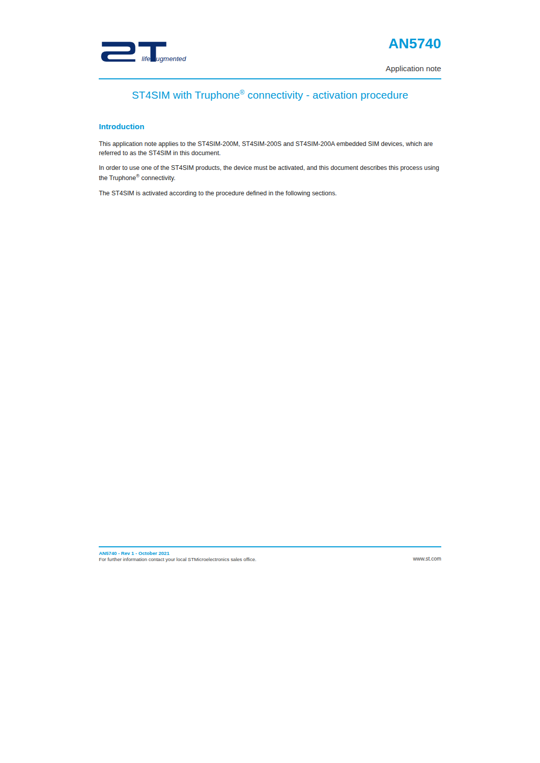life.augmented
AN5740
Application note
ST4SIM with Truphone® connectivity - activation procedure
Introduction
This application note applies to the ST4SIM-200M, ST4SIM-200S and ST4SIM-200A embedded SIM devices, which are referred to as the ST4SIM in this document.
In order to use one of the ST4SIM products, the device must be activated, and this document describes this process using the Truphone® connectivity.
The ST4SIM is activated according to the procedure defined in the following sections.
AN5740 - Rev 1 - October 2021
For further information contact your local STMicroelectronics sales office.
www.st.com